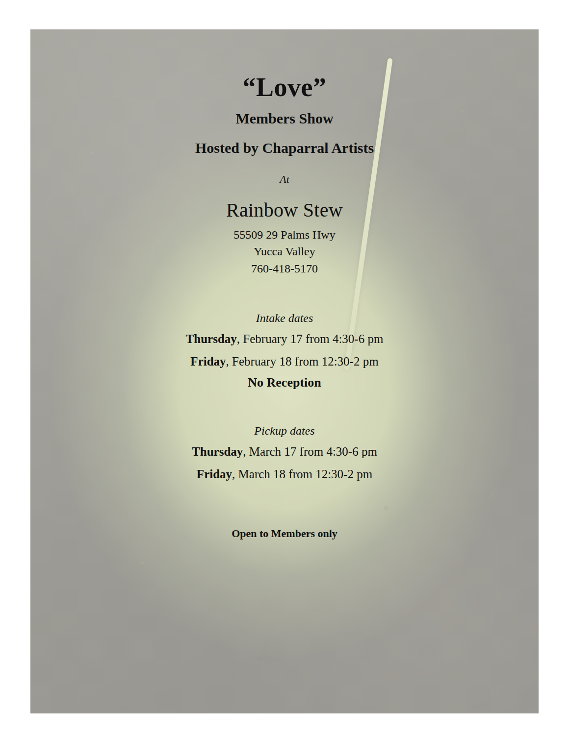“Love”
Members Show
Hosted by Chaparral Artists
At
Rainbow Stew
55509 29 Palms Hwy
Yucca Valley
760-418-5170
Intake dates
Thursday, February 17 from 4:30-6 pm
Friday, February 18 from 12:30-2 pm
No Reception
Pickup dates
Thursday, March 17 from 4:30-6 pm
Friday, March 18 from 12:30-2 pm
Open to Members only